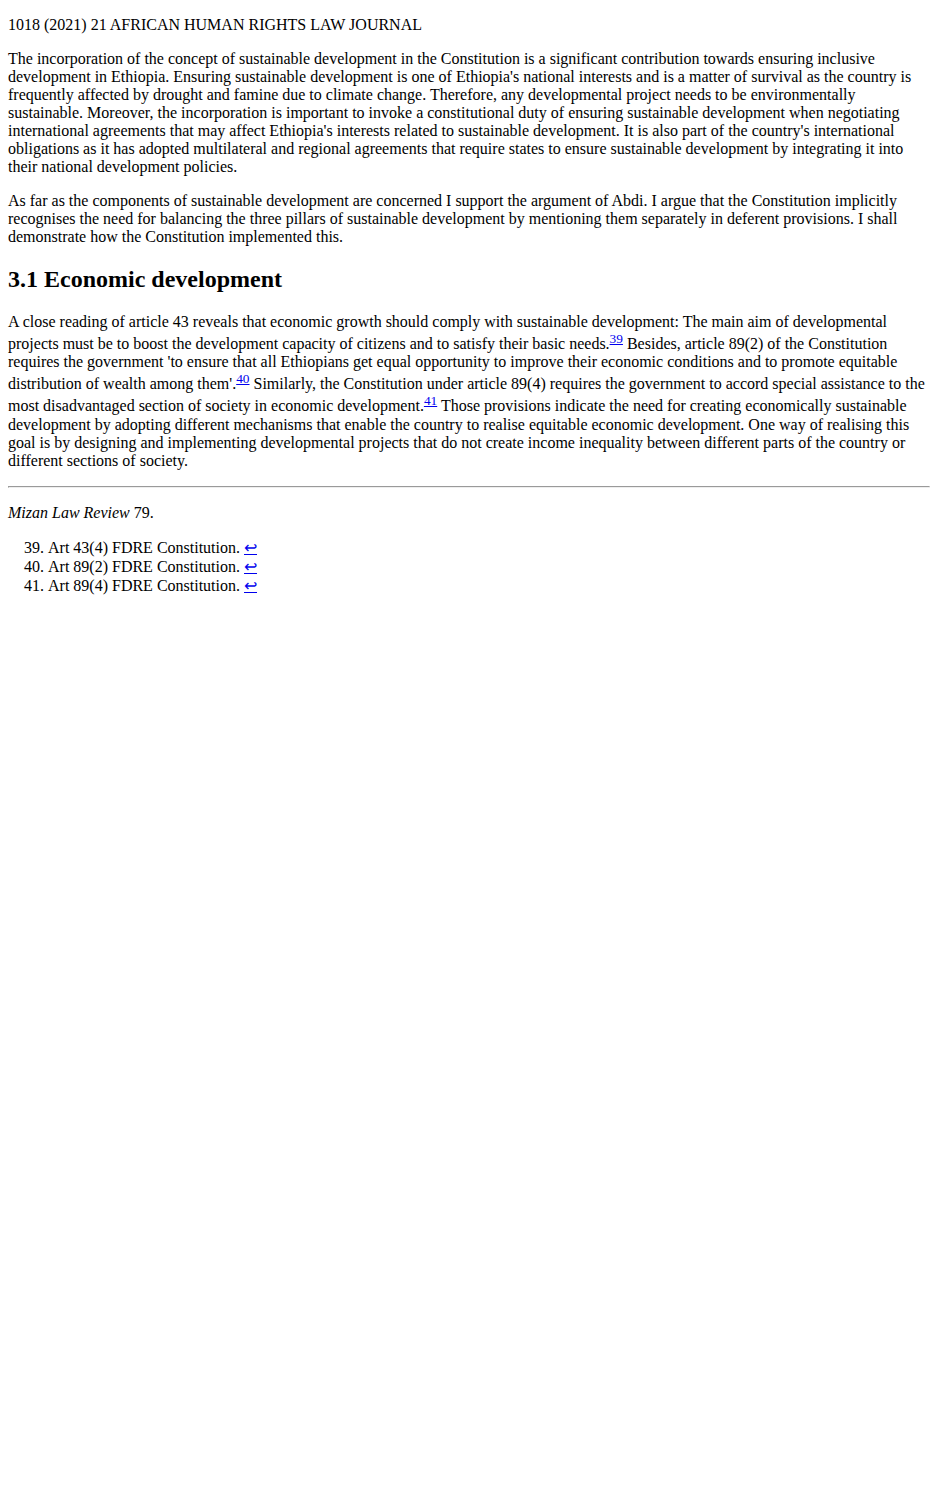1018 (2021) 21 AFRICAN HUMAN RIGHTS LAW JOURNAL
The incorporation of the concept of sustainable development in the Constitution is a significant contribution towards ensuring inclusive development in Ethiopia. Ensuring sustainable development is one of Ethiopia's national interests and is a matter of survival as the country is frequently affected by drought and famine due to climate change. Therefore, any developmental project needs to be environmentally sustainable. Moreover, the incorporation is important to invoke a constitutional duty of ensuring sustainable development when negotiating international agreements that may affect Ethiopia's interests related to sustainable development. It is also part of the country's international obligations as it has adopted multilateral and regional agreements that require states to ensure sustainable development by integrating it into their national development policies.
As far as the components of sustainable development are concerned I support the argument of Abdi. I argue that the Constitution implicitly recognises the need for balancing the three pillars of sustainable development by mentioning them separately in deferent provisions. I shall demonstrate how the Constitution implemented this.
3.1 Economic development
A close reading of article 43 reveals that economic growth should comply with sustainable development: The main aim of developmental projects must be to boost the development capacity of citizens and to satisfy their basic needs.39 Besides, article 89(2) of the Constitution requires the government 'to ensure that all Ethiopians get equal opportunity to improve their economic conditions and to promote equitable distribution of wealth among them'.40 Similarly, the Constitution under article 89(4) requires the government to accord special assistance to the most disadvantaged section of society in economic development.41 Those provisions indicate the need for creating economically sustainable development by adopting different mechanisms that enable the country to realise equitable economic development. One way of realising this goal is by designing and implementing developmental projects that do not create income inequality between different parts of the country or different sections of society.
Mizan Law Review 79.
Art 43(4) FDRE Constitution. ↩
Art 89(2) FDRE Constitution. ↩
Art 89(4) FDRE Constitution. ↩